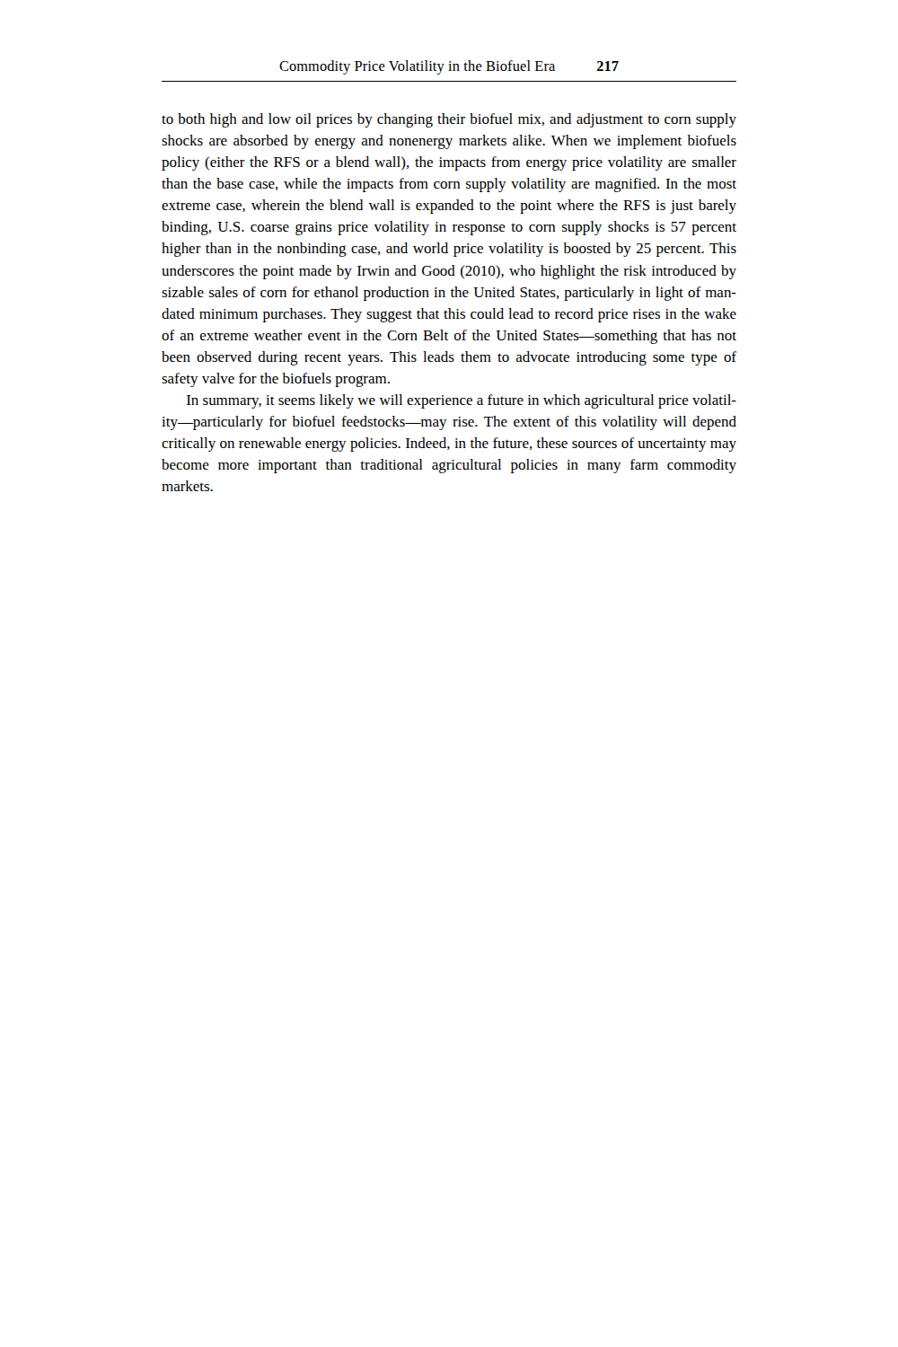Commodity Price Volatility in the Biofuel Era 217
to both high and low oil prices by changing their biofuel mix, and adjustment to corn supply shocks are absorbed by energy and nonenergy markets alike. When we implement biofuels policy (either the RFS or a blend wall), the impacts from energy price volatility are smaller than the base case, while the impacts from corn supply volatility are magnified. In the most extreme case, wherein the blend wall is expanded to the point where the RFS is just barely binding, U.S. coarse grains price volatility in response to corn supply shocks is 57 percent higher than in the nonbinding case, and world price volatility is boosted by 25 percent. This underscores the point made by Irwin and Good (2010), who highlight the risk introduced by sizable sales of corn for ethanol production in the United States, particularly in light of mandated minimum purchases. They suggest that this could lead to record price rises in the wake of an extreme weather event in the Corn Belt of the United States—something that has not been observed during recent years. This leads them to advocate introducing some type of safety valve for the biofuels program.
In summary, it seems likely we will experience a future in which agricultural price volatility—particularly for biofuel feedstocks—may rise. The extent of this volatility will depend critically on renewable energy policies. Indeed, in the future, these sources of uncertainty may become more important than traditional agricultural policies in many farm commodity markets.